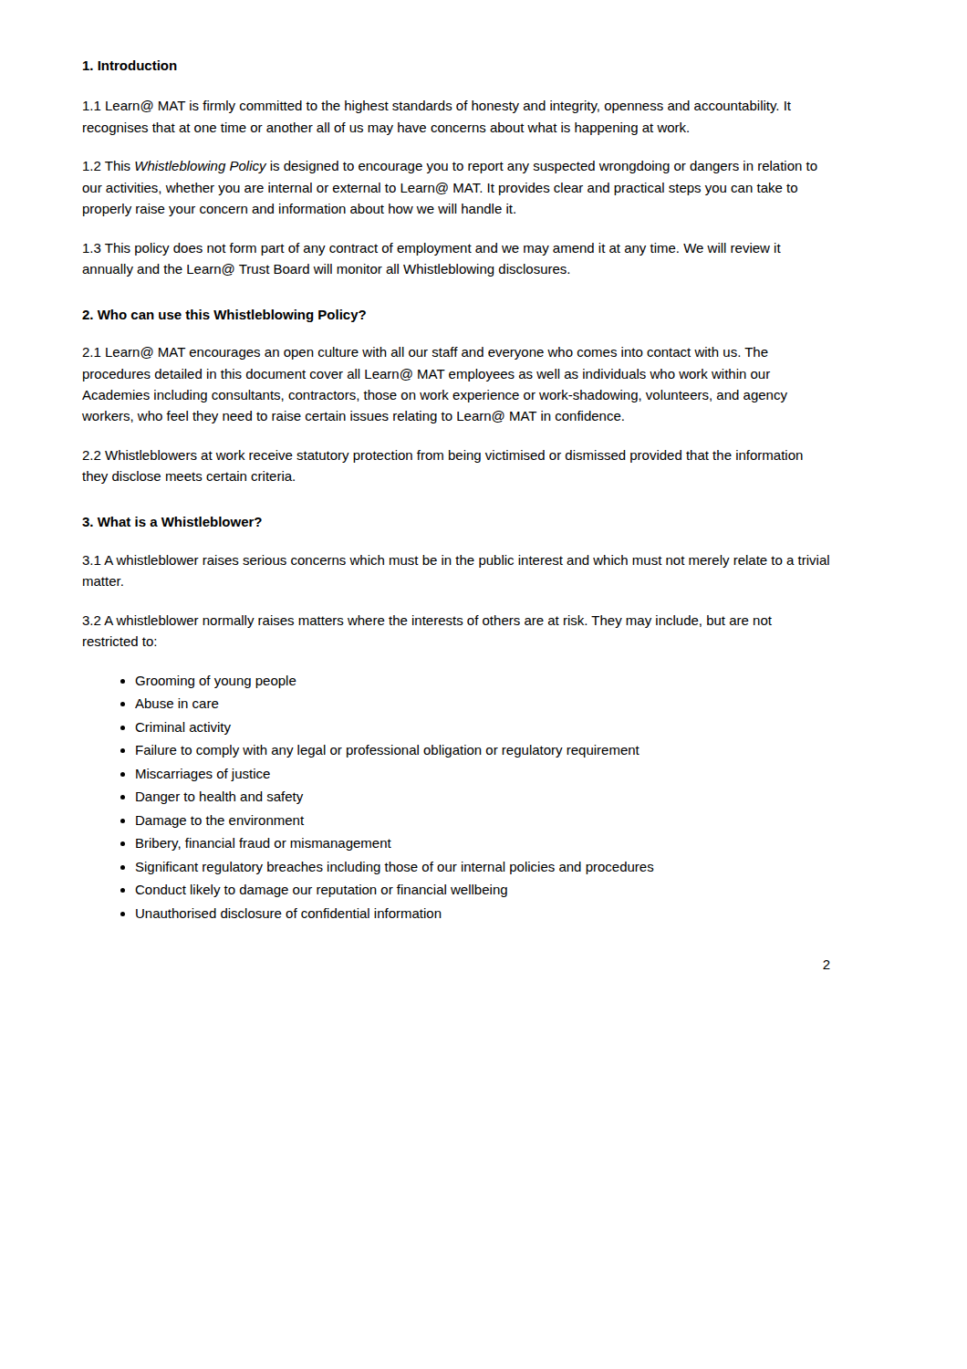1. Introduction
1.1 Learn@ MAT is firmly committed to the highest standards of honesty and integrity, openness and accountability. It recognises that at one time or another all of us may have concerns about what is happening at work.
1.2 This Whistleblowing Policy is designed to encourage you to report any suspected wrongdoing or dangers in relation to our activities, whether you are internal or external to Learn@ MAT. It provides clear and practical steps you can take to properly raise your concern and information about how we will handle it.
1.3 This policy does not form part of any contract of employment and we may amend it at any time. We will review it annually and the Learn@ Trust Board will monitor all Whistleblowing disclosures.
2. Who can use this Whistleblowing Policy?
2.1 Learn@ MAT encourages an open culture with all our staff and everyone who comes into contact with us. The procedures detailed in this document cover all Learn@ MAT employees as well as individuals who work within our Academies including consultants, contractors, those on work experience or work-shadowing, volunteers, and agency workers, who feel they need to raise certain issues relating to Learn@ MAT in confidence.
2.2 Whistleblowers at work receive statutory protection from being victimised or dismissed provided that the information they disclose meets certain criteria.
3. What is a Whistleblower?
3.1 A whistleblower raises serious concerns which must be in the public interest and which must not merely relate to a trivial matter.
3.2 A whistleblower normally raises matters where the interests of others are at risk. They may include, but are not restricted to:
Grooming of young people
Abuse in care
Criminal activity
Failure to comply with any legal or professional obligation or regulatory requirement
Miscarriages of justice
Danger to health and safety
Damage to the environment
Bribery, financial fraud or mismanagement
Significant regulatory breaches including those of our internal policies and procedures
Conduct likely to damage our reputation or financial wellbeing
Unauthorised disclosure of confidential information
2